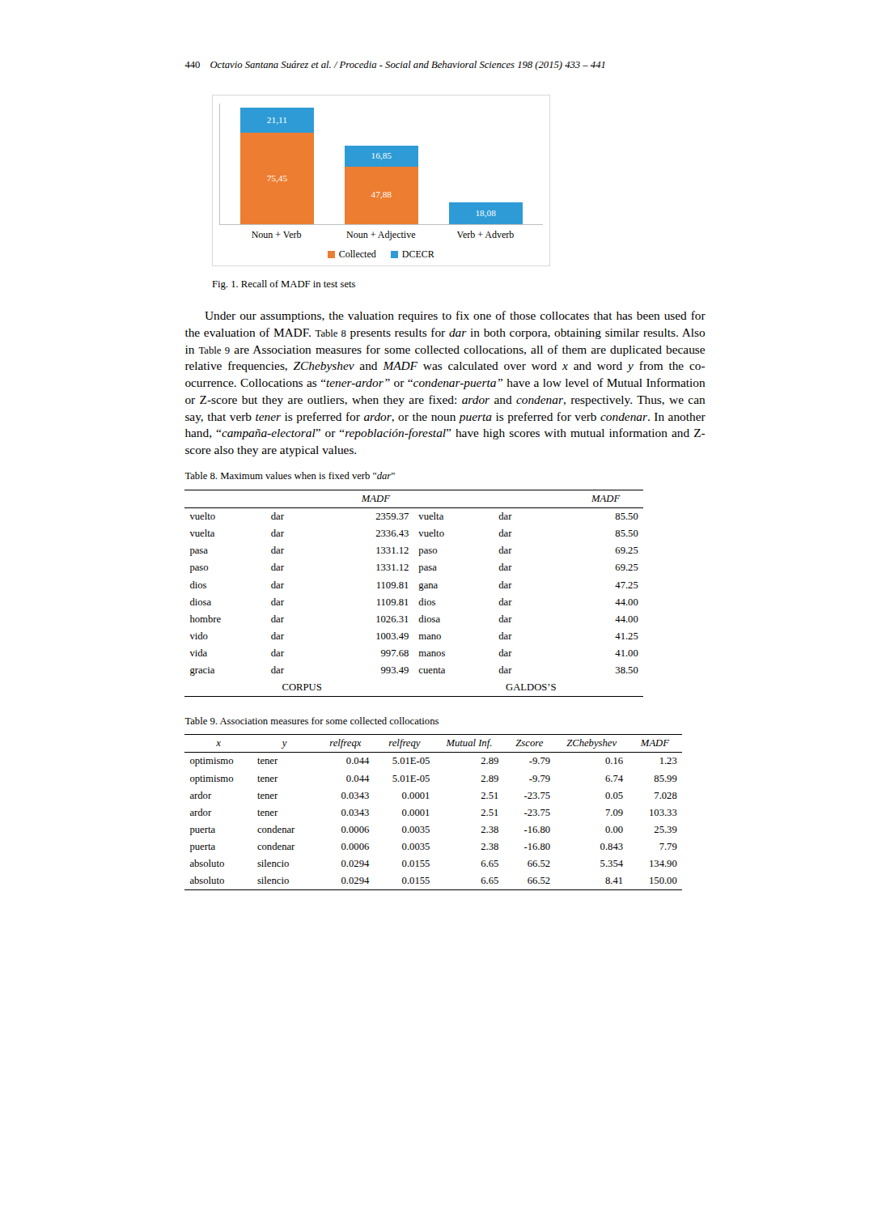440 Octavio Santana Suárez et al. / Procedia - Social and Behavioral Sciences 198 (2015) 433 – 441
21,11
75,45
16,85
47,88
18,08
Noun + Verb Noun + Adjective Verb + Adverb
Collected DCECR
Fig. 1. Recall of MADF in test sets
Under our assumptions, the valuation requires to fix one of those collocates that has been used for the evaluation of MADF. Table 8 presents results for dar in both corpora, obtaining similar results. Also in Table 9 are Association measures for some collected collocations, all of them are duplicated because relative frequencies, ZChebyshev and MADF was calculated over word x and word y from the co-ocurrence. Collocations as “tener-ardor” or “condenar-puerta” have a low level of Mutual Information or Z-score but they are outliers, when they are fixed: ardor and condenar, respectively. Thus, we can say, that verb tener is preferred for ardor, or the noun puerta is preferred for verb condenar. In another hand, “campaña-electoral” or “repoblación-forestal” have high scores with mutual information and Z-score also they are atypical values.
Table 8. Maximum values when is fixed verb "dar"
| | | MADF | | | MADF |
| vuelto | dar | 2359.37 | vuelta | dar | 85.50 |
| vuelta | dar | 2336.43 | vuelto | dar | 85.50 |
| pasa | dar | 1331.12 | paso | dar | 69.25 |
| paso | dar | 1331.12 | pasa | dar | 69.25 |
| dios | dar | 1109.81 | gana | dar | 47.25 |
| diosa | dar | 1109.81 | dios | dar | 44.00 |
| hombre | dar | 1026.31 | diosa | dar | 44.00 |
| vido | dar | 1003.49 | mano | dar | 41.25 |
| vida | dar | 997.68 | manos | dar | 41.00 |
| gracia | dar | 993.49 | cuenta | dar | 38.50 |
| | CORPUS | | | GALDOS’S | |
Table 9. Association measures for some collected collocations
| x | y | relfreqx | relfreqy | Mutual Inf. | Zscore | ZChebyshev | MADF |
| optimismo | tener | 0.044 | 5.01E-05 | 2.89 | -9.79 | 0.16 | 1.23 |
| optimismo | tener | 0.044 | 5.01E-05 | 2.89 | -9.79 | 6.74 | 85.99 |
| ardor | tener | 0.0343 | 0.0001 | 2.51 | -23.75 | 0.05 | 7.028 |
| ardor | tener | 0.0343 | 0.0001 | 2.51 | -23.75 | 7.09 | 103.33 |
| puerta | condenar | 0.0006 | 0.0035 | 2.38 | -16.80 | 0.00 | 25.39 |
| puerta | condenar | 0.0006 | 0.0035 | 2.38 | -16.80 | 0.843 | 7.79 |
| absoluto | silencio | 0.0294 | 0.0155 | 6.65 | 66.52 | 5.354 | 134.90 |
| absoluto | silencio | 0.0294 | 0.0155 | 6.65 | 66.52 | 8.41 | 150.00 |